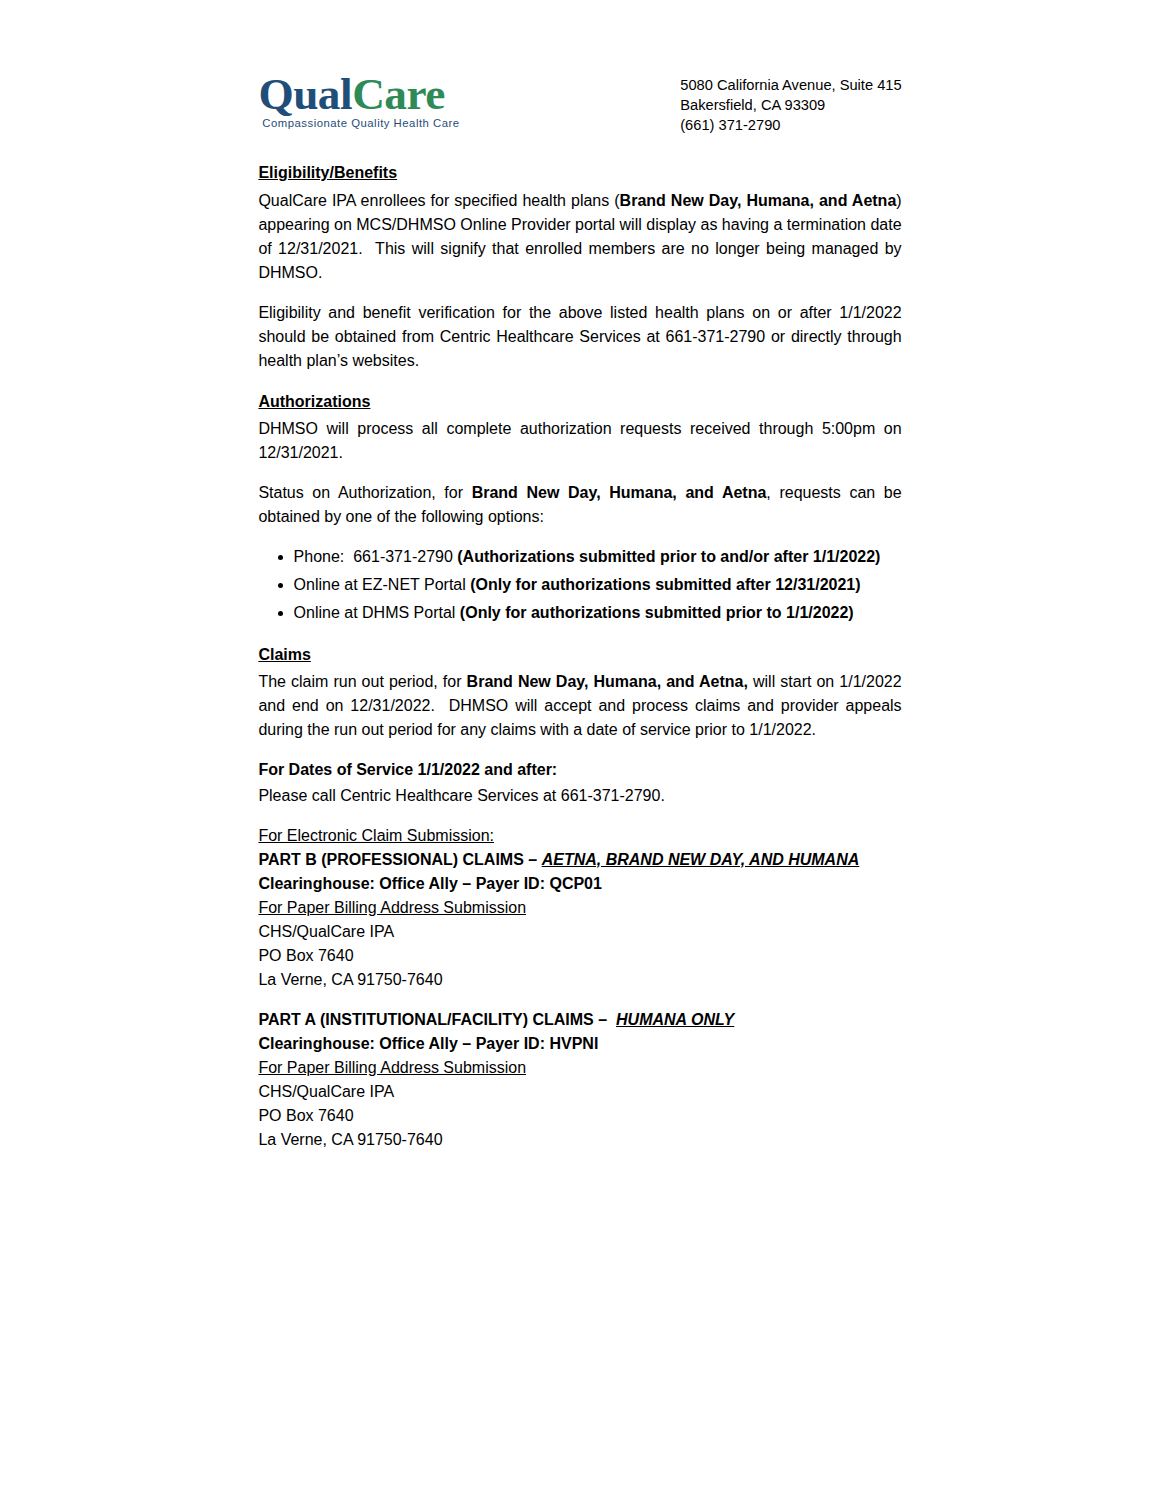Qual Care
Compassionate Quality Health Care
5080 California Avenue, Suite 415
Bakersfield, CA 93309
(661) 371-2790
Eligibility/Benefits
QualCare IPA enrollees for specified health plans (Brand New Day, Humana, and Aetna) appearing on MCS/DHMSO Online Provider portal will display as having a termination date of 12/31/2021. This will signify that enrolled members are no longer being managed by DHMSO.
Eligibility and benefit verification for the above listed health plans on or after 1/1/2022 should be obtained from Centric Healthcare Services at 661-371-2790 or directly through health plan’s websites.
Authorizations
DHMSO will process all complete authorization requests received through 5:00pm on 12/31/2021.
Status on Authorization, for Brand New Day, Humana, and Aetna, requests can be obtained by one of the following options:
Phone: 661-371-2790 (Authorizations submitted prior to and/or after 1/1/2022)
Online at EZ-NET Portal (Only for authorizations submitted after 12/31/2021)
Online at DHMS Portal (Only for authorizations submitted prior to 1/1/2022)
Claims
The claim run out period, for Brand New Day, Humana, and Aetna, will start on 1/1/2022 and end on 12/31/2022. DHMSO will accept and process claims and provider appeals during the run out period for any claims with a date of service prior to 1/1/2022.
For Dates of Service 1/1/2022 and after:
Please call Centric Healthcare Services at 661-371-2790.
For Electronic Claim Submission:
PART B (PROFESSIONAL) CLAIMS – AETNA, BRAND NEW DAY, AND HUMANA
Clearinghouse: Office Ally – Payer ID: QCP01
For Paper Billing Address Submission
CHS/QualCare IPA
PO Box 7640
La Verne, CA 91750-7640
PART A (INSTITUTIONAL/FACILITY) CLAIMS – HUMANA ONLY
Clearinghouse: Office Ally – Payer ID: HVPNI
For Paper Billing Address Submission
CHS/QualCare IPA
PO Box 7640
La Verne, CA 91750-7640